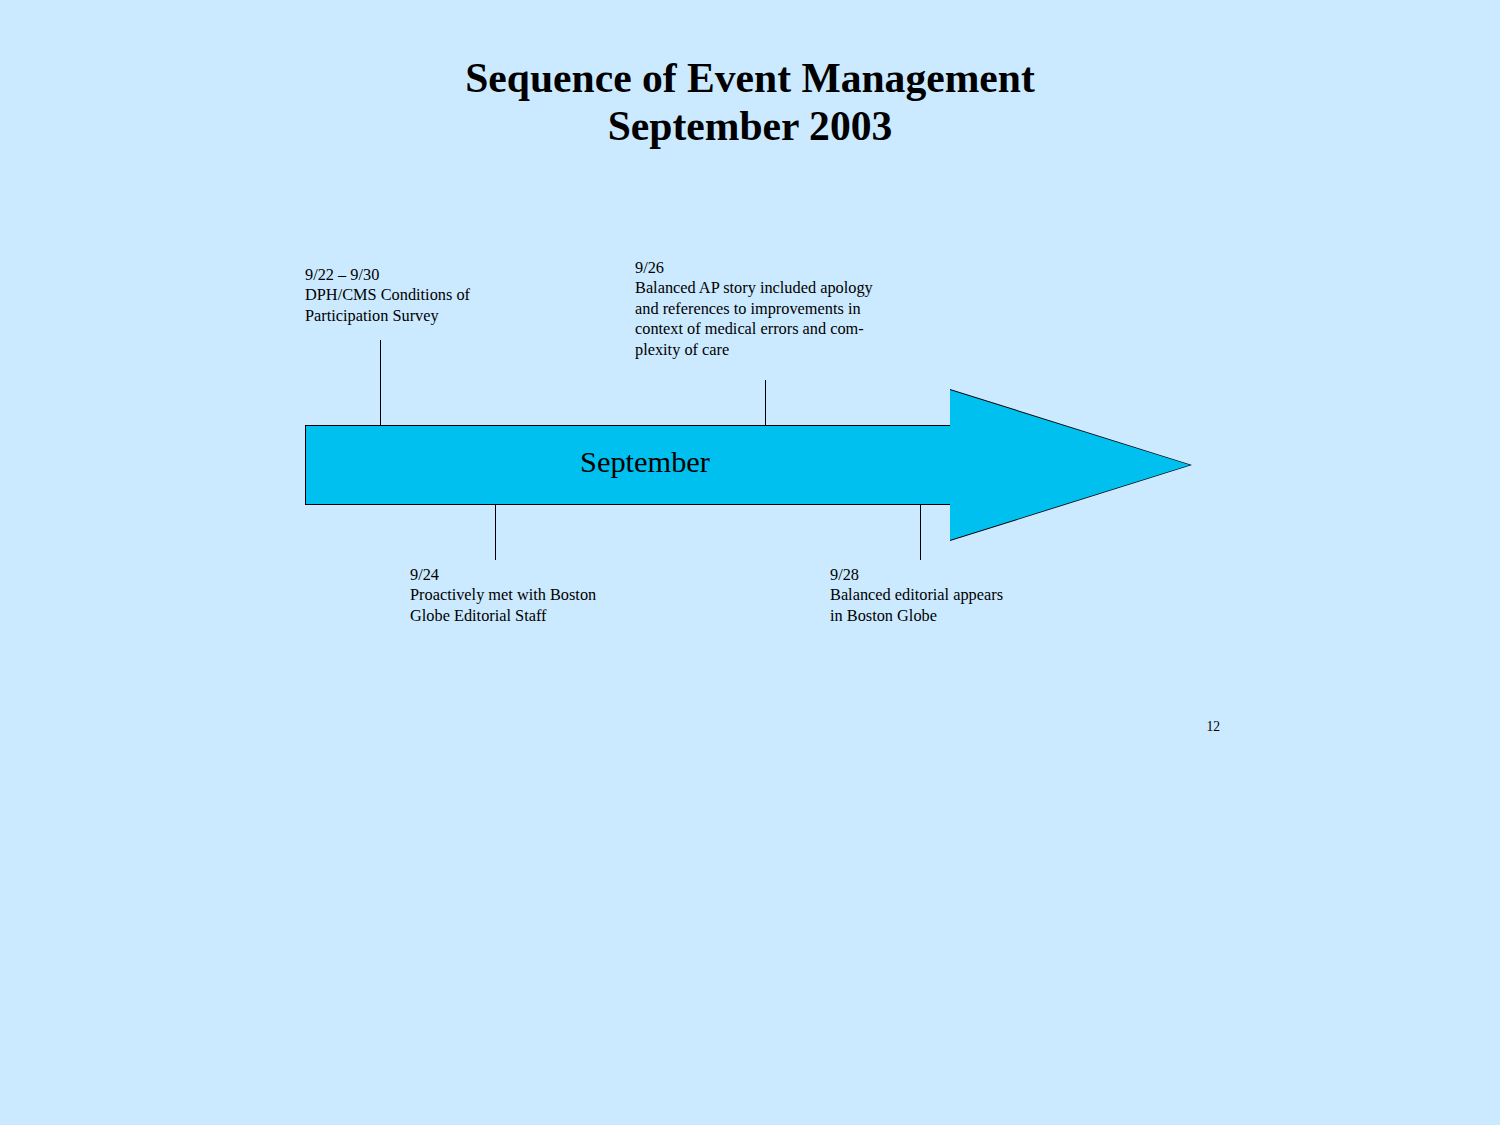Sequence of Event Management
September 2003
9/22 – 9/30
DPH/CMS Conditions of
Participation Survey
9/26
Balanced AP story included apology
and references to improvements in
context of medical errors and com-
plexity of care
September
9/24
Proactively met with Boston
Globe Editorial Staff
9/28
Balanced editorial appears
in Boston Globe
12